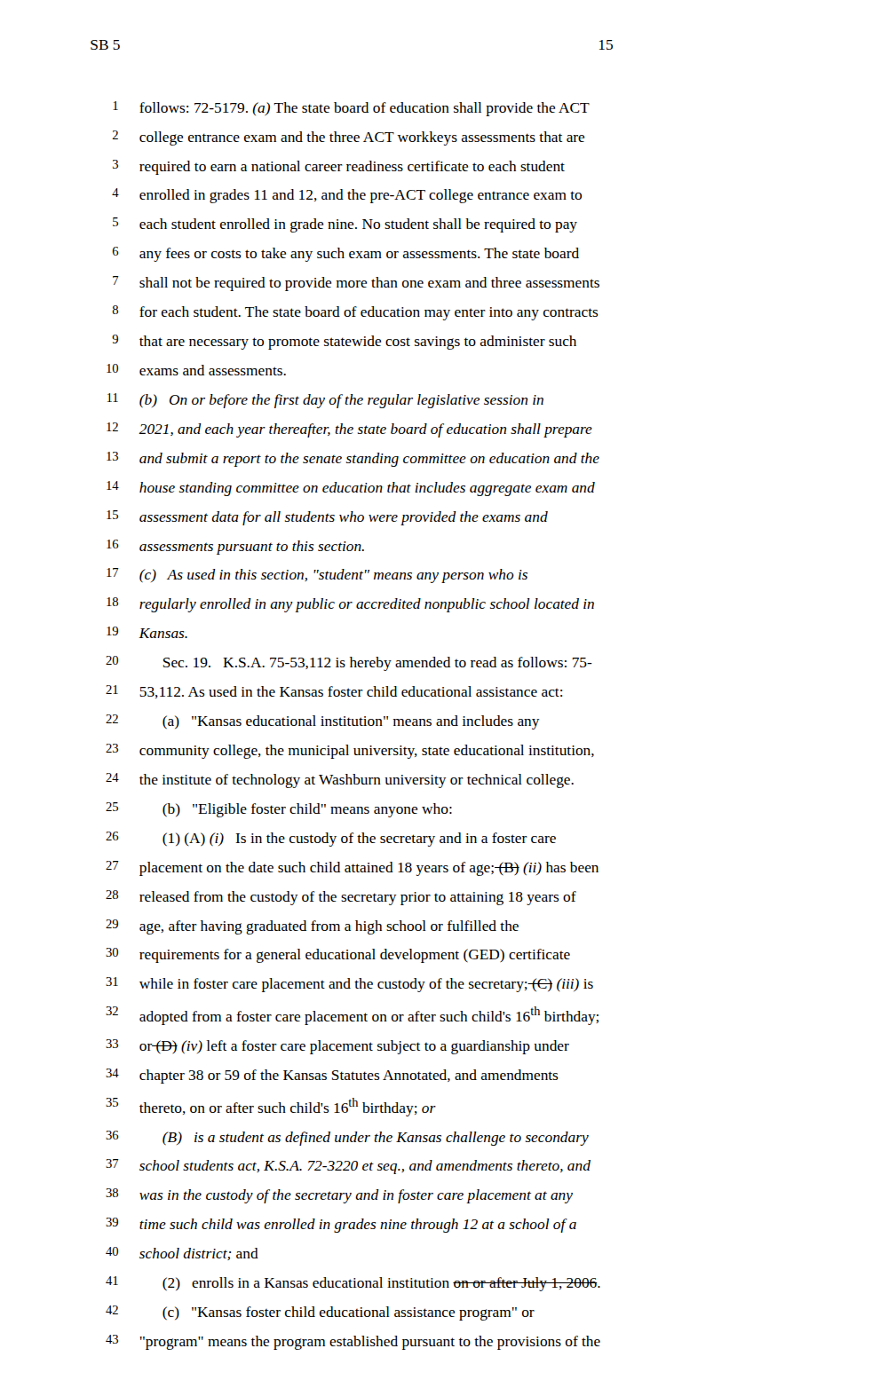SB 5 15
follows: 72-5179. (a) The state board of education shall provide the ACT
college entrance exam and the three ACT workkeys assessments that are
required to earn a national career readiness certificate to each student
enrolled in grades 11 and 12, and the pre-ACT college entrance exam to
each student enrolled in grade nine. No student shall be required to pay
any fees or costs to take any such exam or assessments. The state board
shall not be required to provide more than one exam and three assessments
for each student. The state board of education may enter into any contracts
that are necessary to promote statewide cost savings to administer such
exams and assessments.
(b) On or before the first day of the regular legislative session in
2021, and each year thereafter, the state board of education shall prepare
and submit a report to the senate standing committee on education and the
house standing committee on education that includes aggregate exam and
assessment data for all students who were provided the exams and
assessments pursuant to this section.
(c) As used in this section, "student" means any person who is
regularly enrolled in any public or accredited nonpublic school located in
Kansas.
Sec. 19. K.S.A. 75-53,112 is hereby amended to read as follows: 75-
53,112. As used in the Kansas foster child educational assistance act:
(a) "Kansas educational institution" means and includes any
community college, the municipal university, state educational institution,
the institute of technology at Washburn university or technical college.
(b) "Eligible foster child" means anyone who:
(1) (A) (i) Is in the custody of the secretary and in a foster care
placement on the date such child attained 18 years of age; (B) (ii) has been
released from the custody of the secretary prior to attaining 18 years of
age, after having graduated from a high school or fulfilled the
requirements for a general educational development (GED) certificate
while in foster care placement and the custody of the secretary; (C) (iii) is
adopted from a foster care placement on or after such child's 16th birthday;
or (D) (iv) left a foster care placement subject to a guardianship under
chapter 38 or 59 of the Kansas Statutes Annotated, and amendments
thereto, on or after such child's 16th birthday; or
(B) is a student as defined under the Kansas challenge to secondary
school students act, K.S.A. 72-3220 et seq., and amendments thereto, and
was in the custody of the secretary and in foster care placement at any
time such child was enrolled in grades nine through 12 at a school of a
school district; and
(2) enrolls in a Kansas educational institution on or after July 1, 2006.
(c) "Kansas foster child educational assistance program" or
"program" means the program established pursuant to the provisions of the